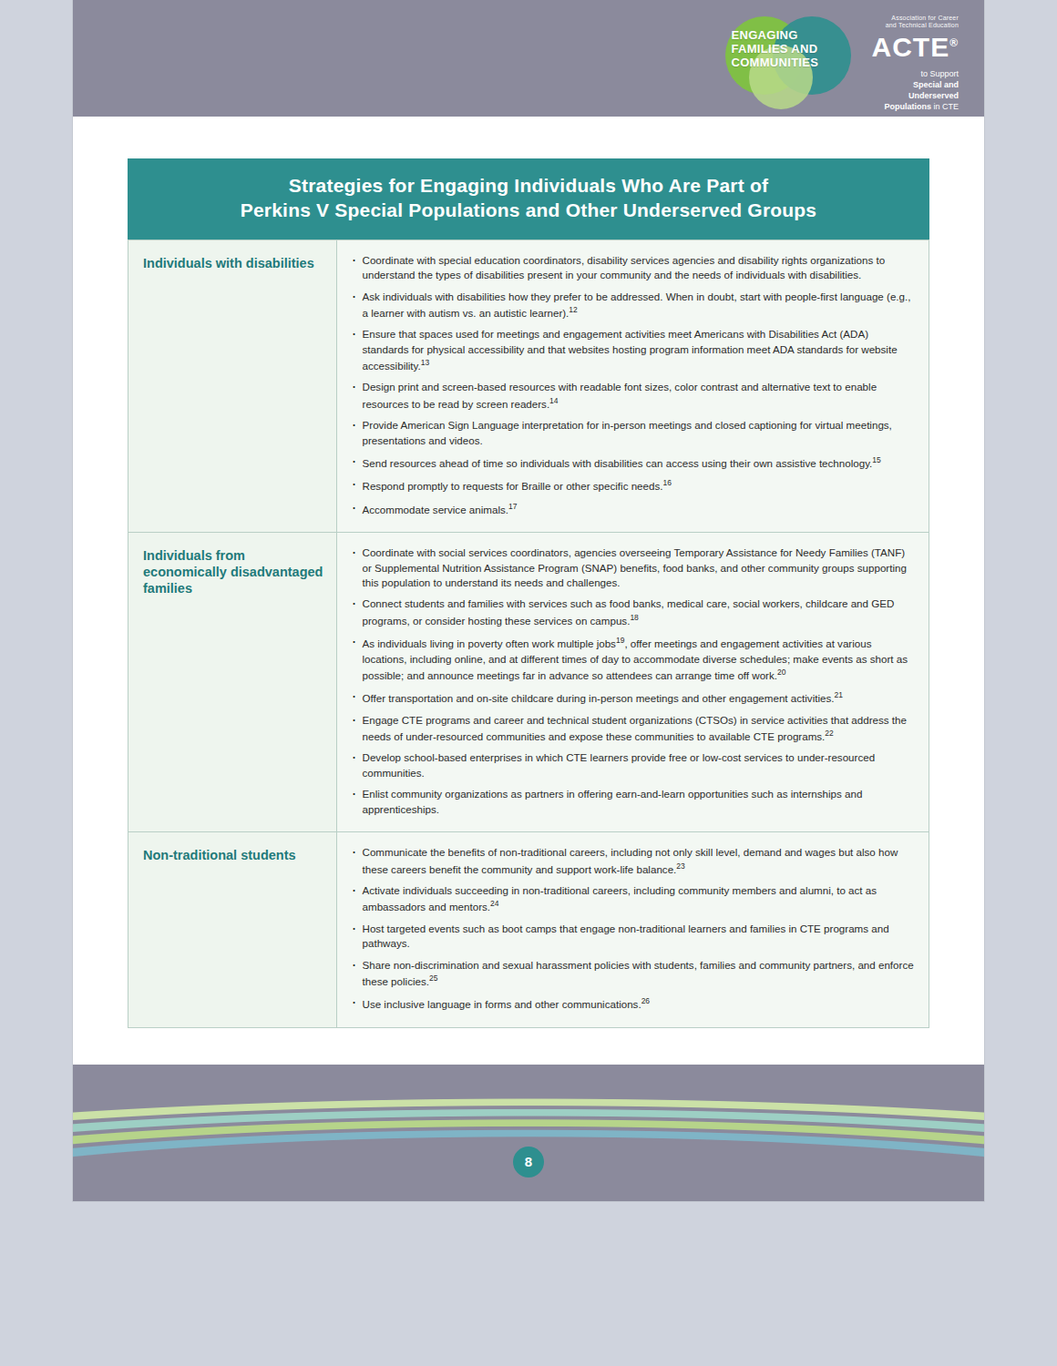Engaging
Families and
Communities
Association for Career
and Technical Education
ACTE®
to Support
Special and
Underserved
Populations in CTE
Strategies for Engaging Individuals Who Are Part of Perkins V Special Populations and Other Underserved Groups
| Individuals with disabilities | Coordinate with special education coordinators, disability services agencies and disability rights organizations to understand the types of disabilities present in your community and the needs of individuals with disabilities. Ask individuals with disabilities how they prefer to be addressed. When in doubt, start with people-first language (e.g., a learner with autism vs. an autistic learner). 12 Ensure that spaces used for meetings and engagement activities meet Americans with Disabilities Act (ADA) standards for physical accessibility and that websites hosting program information meet ADA standards for website accessibility. 13 Design print and screen-based resources with readable font sizes, color contrast and alternative text to enable resources to be read by screen readers. 14 Provide American Sign Language interpretation for in-person meetings and closed captioning for virtual meetings, presentations and videos. Send resources ahead of time so individuals with disabilities can access using their own assistive technology. 15 Respond promptly to requests for Braille or other specific needs. 16 Accommodate service animals. 17 |
| Individuals from economically disadvantaged families | Coordinate with social services coordinators, agencies overseeing Temporary Assistance for Needy Families (TANF) or Supplemental Nutrition Assistance Program (SNAP) benefits, food banks, and other community groups supporting this population to understand its needs and challenges. Connect students and families with services such as food banks, medical care, social workers, childcare and GED programs, or consider hosting these services on campus. 18 As individuals living in poverty often work multiple jobs 19 , offer meetings and engagement activities at various locations, including online, and at different times of day to accommodate diverse schedules; make events as short as possible; and announce meetings far in advance so attendees can arrange time off work. 20 Offer transportation and on-site childcare during in-person meetings and other engagement activities. 21 Engage CTE programs and career and technical student organizations (CTSOs) in service activities that address the needs of under-resourced communities and expose these communities to available CTE programs. 22 Develop school-based enterprises in which CTE learners provide free or low-cost services to under-resourced communities. Enlist community organizations as partners in offering earn-and-learn opportunities such as internships and apprenticeships. |
| Non-traditional students | Communicate the benefits of non-traditional careers, including not only skill level, demand and wages but also how these careers benefit the community and support work-life balance. 23 Activate individuals succeeding in non-traditional careers, including community members and alumni, to act as ambassadors and mentors. 24 Host targeted events such as boot camps that engage non-traditional learners and families in CTE programs and pathways. Share non-discrimination and sexual harassment policies with students, families and community partners, and enforce these policies. 25 Use inclusive language in forms and other communications. 26 |
8